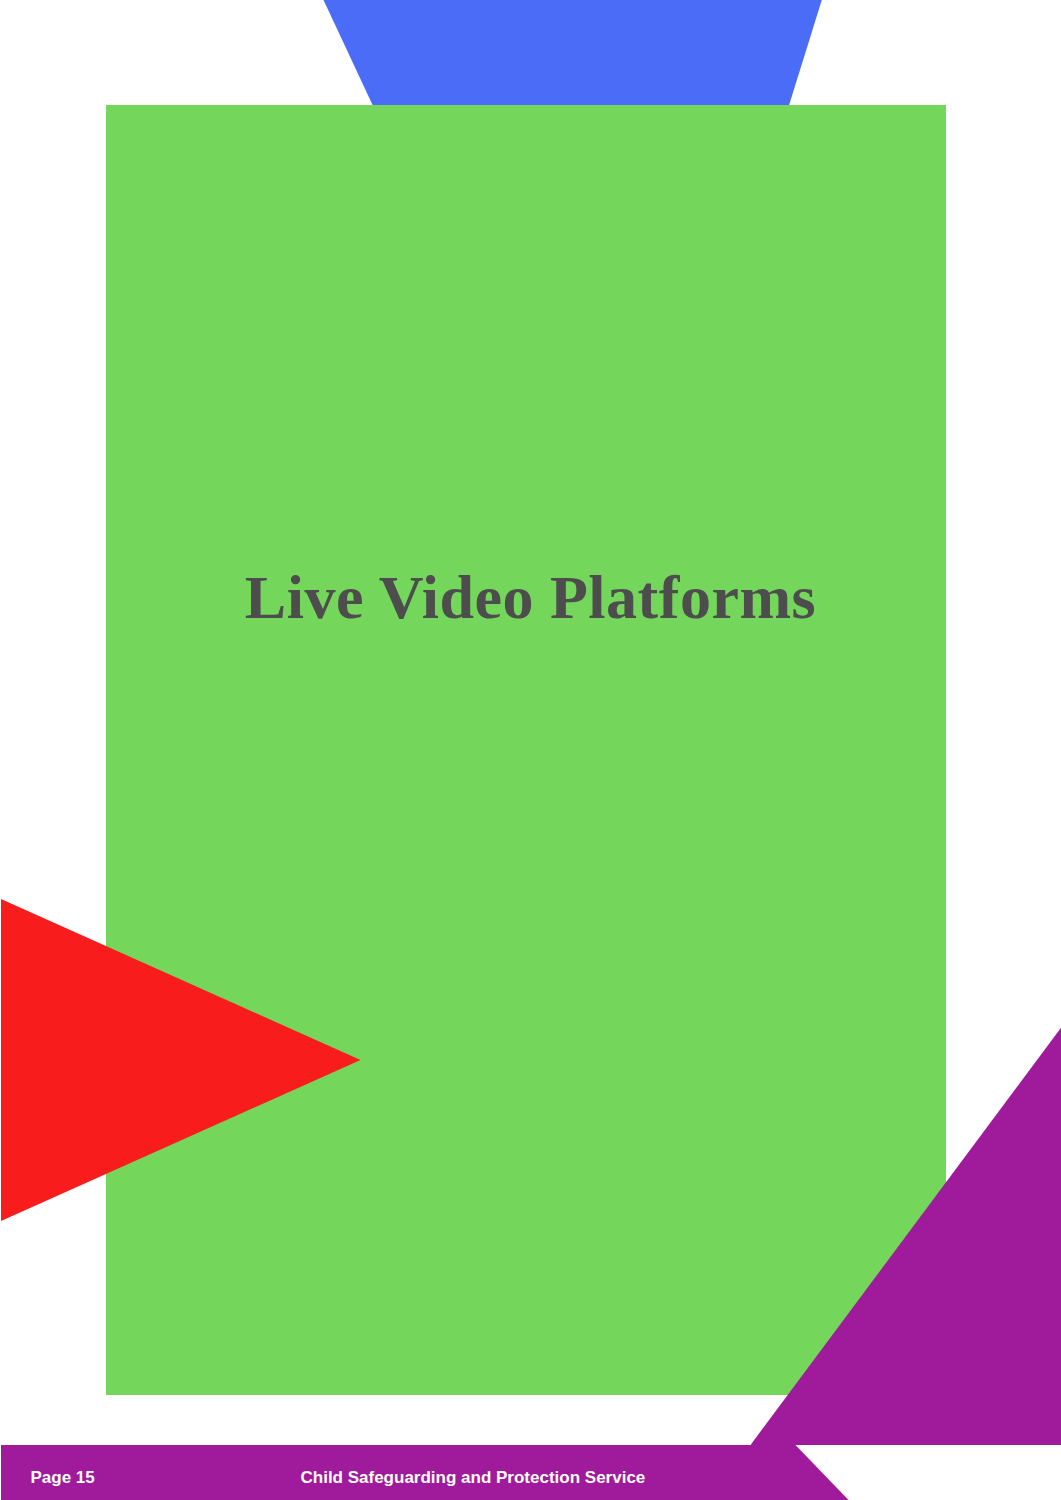Live Video Platforms
Page 15
Child Safeguarding and Protection Service